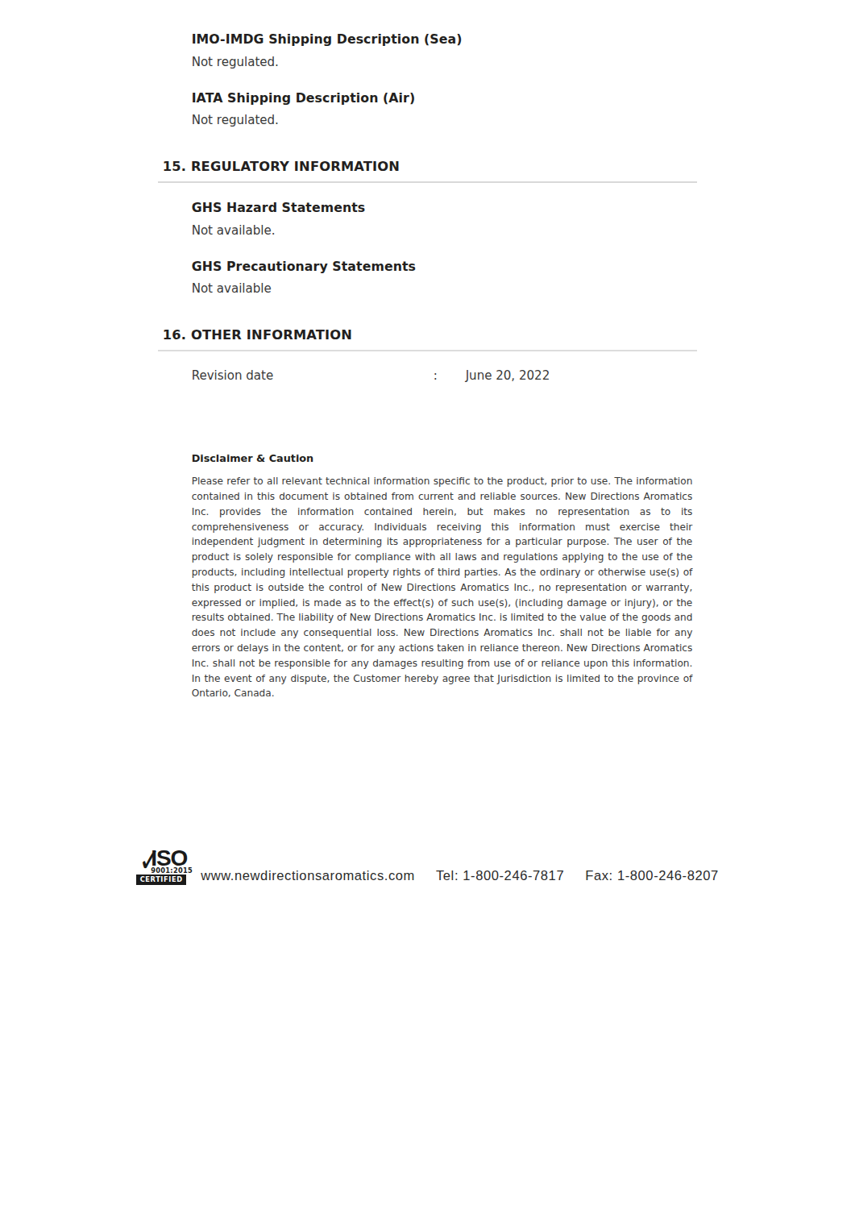IMO-IMDG Shipping Description (Sea)
Not regulated.
IATA Shipping Description (Air)
Not regulated.
15. REGULATORY INFORMATION
GHS Hazard Statements
Not available.
GHS Precautionary Statements
Not available
16. OTHER INFORMATION
| Revision date | : | June 20, 2022 |
Disclaimer & Caution
Please refer to all relevant technical information specific to the product, prior to use. The information contained in this document is obtained from current and reliable sources. New Directions Aromatics Inc. provides the information contained herein, but makes no representation as to its comprehensiveness or accuracy. Individuals receiving this information must exercise their independent judgment in determining its appropriateness for a particular purpose. The user of the product is solely responsible for compliance with all laws and regulations applying to the use of the products, including intellectual property rights of third parties. As the ordinary or otherwise use(s) of this product is outside the control of New Directions Aromatics Inc., no representation or warranty, expressed or implied, is made as to the effect(s) of such use(s), (including damage or injury), or the results obtained. The liability of New Directions Aromatics Inc. is limited to the value of the goods and does not include any consequential loss. New Directions Aromatics Inc. shall not be liable for any errors or delays in the content, or for any actions taken in reliance thereon. New Directions Aromatics Inc. shall not be responsible for any damages resulting from use of or reliance upon this information. In the event of any dispute, the Customer hereby agree that Jurisdiction is limited to the province of Ontario, Canada.
✓
ISO
9001:2015
CERTIFIED QMS
www.newdirectionsaromatics.com Tel: 1-800-246-7817 Fax: 1-800-246-8207